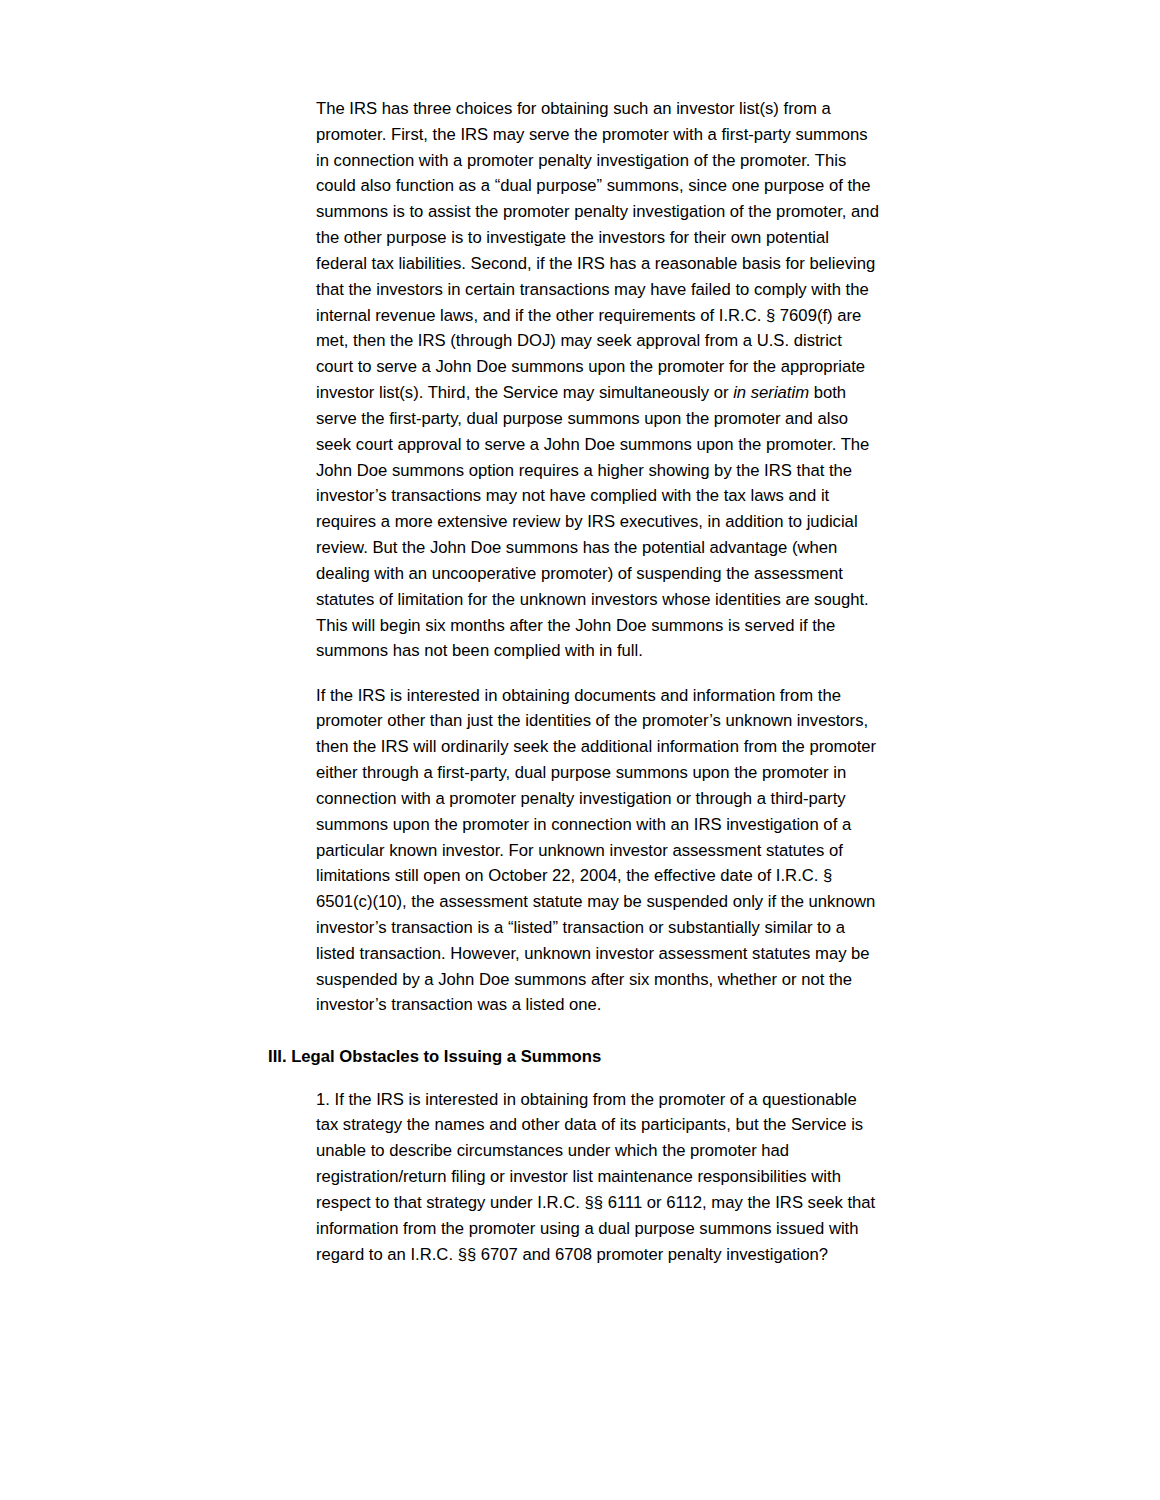The IRS has three choices for obtaining such an investor list(s) from a promoter. First, the IRS may serve the promoter with a first-party summons in connection with a promoter penalty investigation of the promoter. This could also function as a “dual purpose” summons, since one purpose of the summons is to assist the promoter penalty investigation of the promoter, and the other purpose is to investigate the investors for their own potential federal tax liabilities. Second, if the IRS has a reasonable basis for believing that the investors in certain transactions may have failed to comply with the internal revenue laws, and if the other requirements of I.R.C. § 7609(f) are met, then the IRS (through DOJ) may seek approval from a U.S. district court to serve a John Doe summons upon the promoter for the appropriate investor list(s). Third, the Service may simultaneously or in seriatim both serve the first-party, dual purpose summons upon the promoter and also seek court approval to serve a John Doe summons upon the promoter. The John Doe summons option requires a higher showing by the IRS that the investor’s transactions may not have complied with the tax laws and it requires a more extensive review by IRS executives, in addition to judicial review. But the John Doe summons has the potential advantage (when dealing with an uncooperative promoter) of suspending the assessment statutes of limitation for the unknown investors whose identities are sought. This will begin six months after the John Doe summons is served if the summons has not been complied with in full.
If the IRS is interested in obtaining documents and information from the promoter other than just the identities of the promoter’s unknown investors, then the IRS will ordinarily seek the additional information from the promoter either through a first-party, dual purpose summons upon the promoter in connection with a promoter penalty investigation or through a third-party summons upon the promoter in connection with an IRS investigation of a particular known investor. For unknown investor assessment statutes of limitations still open on October 22, 2004, the effective date of I.R.C. § 6501(c)(10), the assessment statute may be suspended only if the unknown investor’s transaction is a “listed” transaction or substantially similar to a listed transaction. However, unknown investor assessment statutes may be suspended by a John Doe summons after six months, whether or not the investor’s transaction was a listed one.
III. Legal Obstacles to Issuing a Summons
1. If the IRS is interested in obtaining from the promoter of a questionable tax strategy the names and other data of its participants, but the Service is unable to describe circumstances under which the promoter had registration/return filing or investor list maintenance responsibilities with respect to that strategy under I.R.C. §§ 6111 or 6112, may the IRS seek that information from the promoter using a dual purpose summons issued with regard to an I.R.C. §§ 6707 and 6708 promoter penalty investigation?